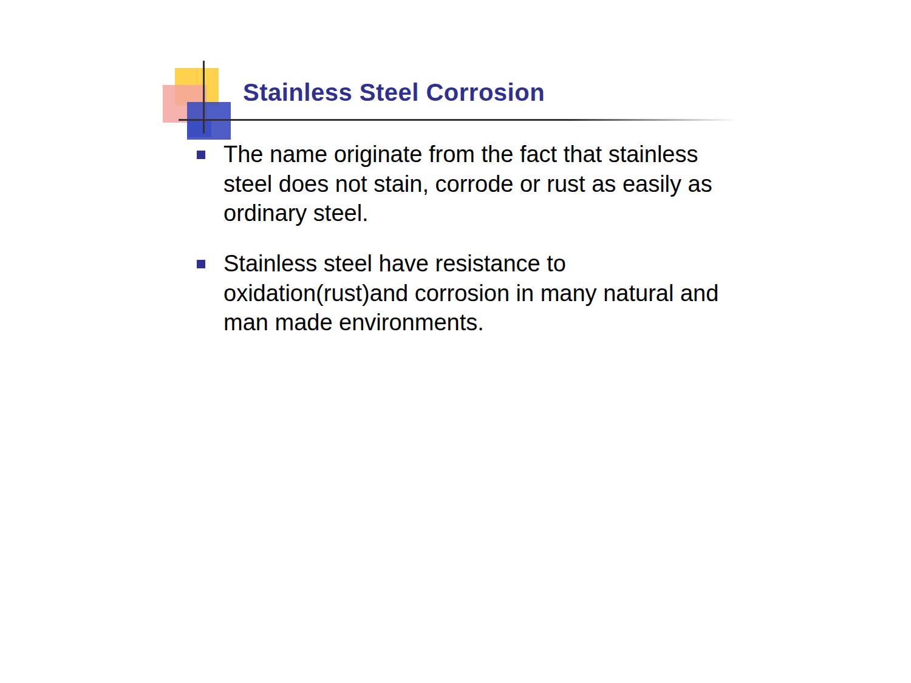Stainless Steel Corrosion
The name originate from the fact that stainless steel does not stain, corrode or rust as easily as ordinary steel.
Stainless steel have resistance to oxidation(rust)and corrosion in many natural and man made environments.